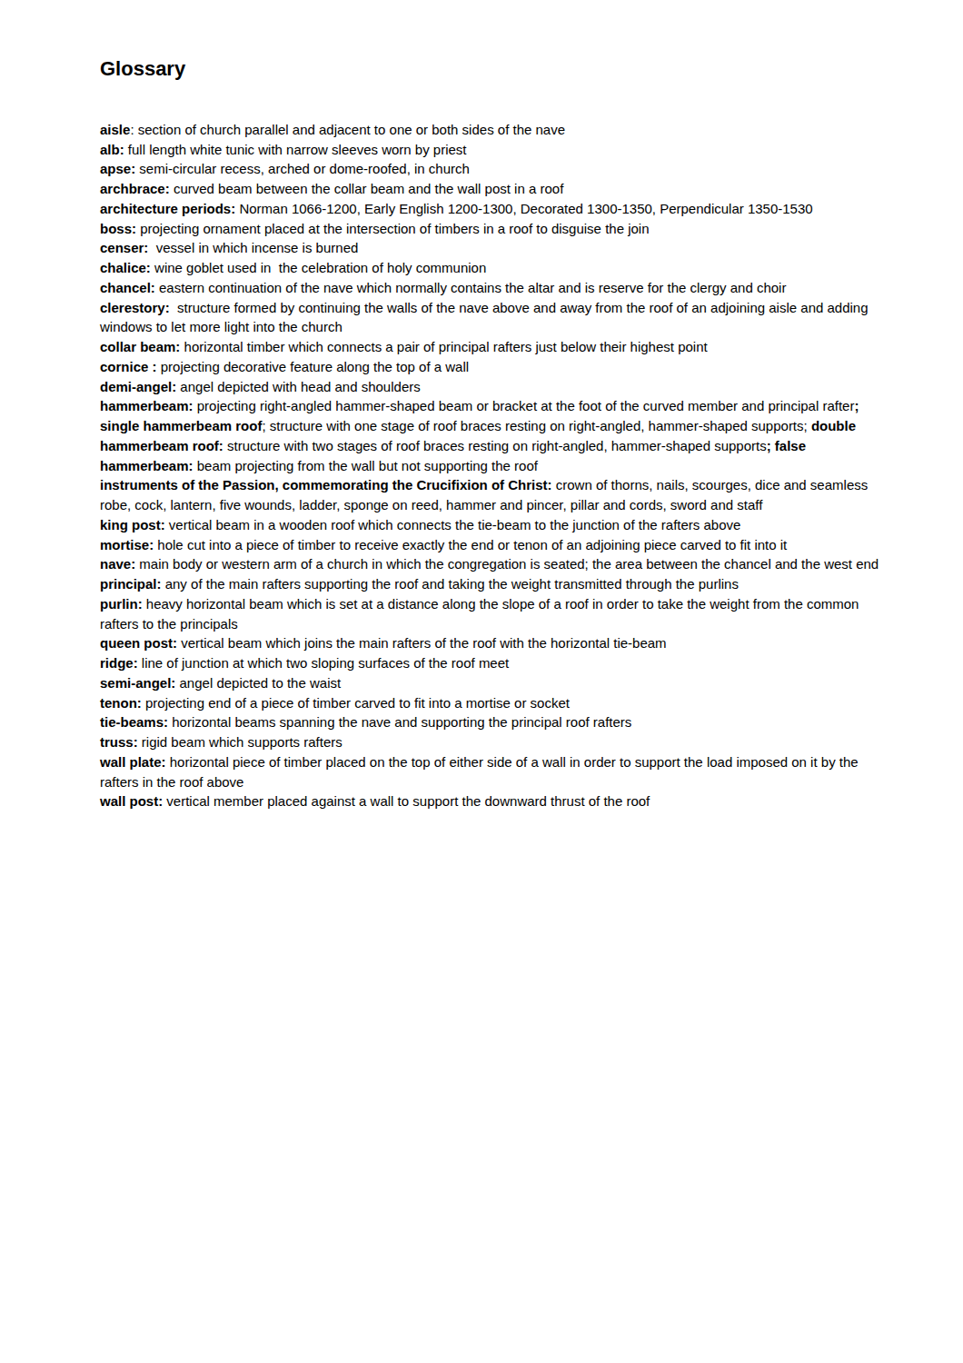Glossary
aisle
: section of church parallel and adjacent to one or both sides of the nave
alb:
full length white tunic with narrow sleeves worn by priest
apse:
semi-circular recess, arched or dome-roofed, in church
archbrace:
curved beam between the collar beam and the wall post in a roof
architecture periods:
Norman 1066-1200, Early English 1200-1300, Decorated 1300-1350, Perpendicular 1350-1530
boss:
projecting ornament placed at the intersection of timbers in a roof to disguise the join
censer:
vessel in which incense is burned
chalice:
wine goblet used in the celebration of holy communion
chancel:
eastern continuation of the nave which normally contains the altar and is reserve for the clergy and choir
clerestory:
structure formed by continuing the walls of the nave above and away from the roof of an adjoining aisle and adding windows to let more light into the church
collar beam:
horizontal timber which connects a pair of principal rafters just below their highest point
cornice :
projecting decorative feature along the top of a wall
demi-angel:
angel depicted with head and shoulders
hammerbeam:
projecting right-angled hammer-shaped beam or bracket at the foot of the curved member and principal rafter; single hammerbeam roof; structure with one stage of roof braces resting on right-angled, hammer-shaped supports; double hammerbeam roof: structure with two stages of roof braces resting on right-angled, hammer-shaped supports; false hammerbeam: beam projecting from the wall but not supporting the roof
instruments of the Passion, commemorating the Crucifixion of Christ:
crown of thorns, nails, scourges, dice and seamless robe, cock, lantern, five wounds, ladder, sponge on reed, hammer and pincer, pillar and cords, sword and staff
king post:
vertical beam in a wooden roof which connects the tie-beam to the junction of the rafters above
mortise:
hole cut into a piece of timber to receive exactly the end or tenon of an adjoining piece carved to fit into it
nave:
main body or western arm of a church in which the congregation is seated; the area between the chancel and the west end
principal:
any of the main rafters supporting the roof and taking the weight transmitted through the purlins
purlin:
heavy horizontal beam which is set at a distance along the slope of a roof in order to take the weight from the common rafters to the principals
queen post:
vertical beam which joins the main rafters of the roof with the horizontal tie-beam
ridge:
line of junction at which two sloping surfaces of the roof meet
semi-angel:
angel depicted to the waist
tenon:
projecting end of a piece of timber carved to fit into a mortise or socket
tie-beams:
horizontal beams spanning the nave and supporting the principal roof rafters
truss:
rigid beam which supports rafters
wall plate:
horizontal piece of timber placed on the top of either side of a wall in order to support the load imposed on it by the rafters in the roof above
wall post:
vertical member placed against a wall to support the downward thrust of the roof